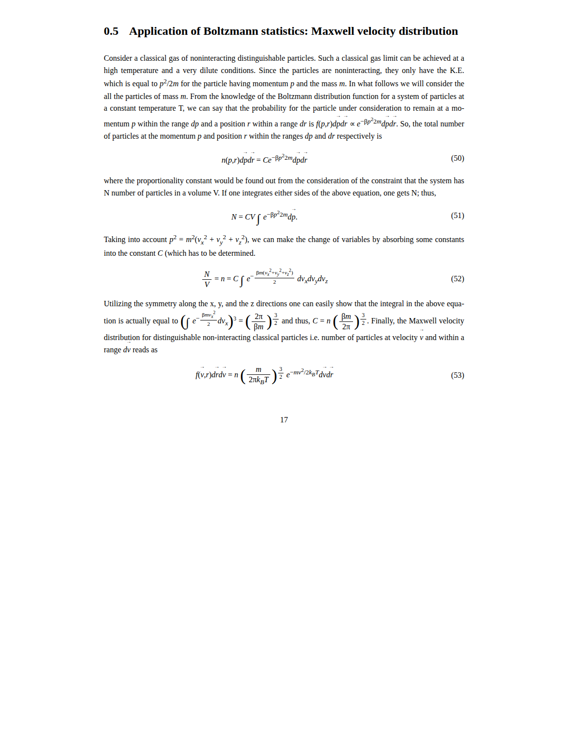0.5 Application of Boltzmann statistics: Maxwell velocity distribution
Consider a classical gas of noninteracting distinguishable particles. Such a classical gas limit can be achieved at a high temperature and a very dilute conditions. Since the particles are noninteracting, they only have the K.E. which is equal to p2/2m for the particle having momentum p and the mass m. In what follows we will consider the all the particles of mass m. From the knowledge of the Boltzmann distribution function for a system of particles at a constant temperature T, we can say that the probability for the particle under consideration to remain at a momentum p within the range dp and a position r within a range dr is f(p,r)dpdr ∝ e−βp22mdpdr. So, the total number of particles at the momentum p and position r within the ranges dp and dr respectively is
n(p,r)dpdr = Ce−βp22mdpdr
(50)
where the proportionality constant would be found out from the consideration of the constraint that the system has N number of particles in a volume V. If one integrates either sides of the above equation, one gets N; thus,
N = CV ∫ e−βp22mdp.
(51)
Taking into account p2 = m2(vx2 + vy2 + vz2), we can make the change of variables by absorbing some constants into the constant C (which has to be determined.
NV = n = C ∫ e−βm(vx2+vy2+vz2) 2 dvxdvydvz
(52)
Utilizing the symmetry along the x, y, and the z directions one can easily show that the integral in the above equation is actually equal to (∫ e−βmvx22dvx) 3 = (2π βm) 32 and thus, C = n (βm 2π) 32. Finally, the Maxwell velocity distribution for distinguishable non-interacting classical particles i.e. number of particles at velocity v and within a range dv reads as
f(v,r)drdv = n (m 2πkBT) 32 e−mv2/2kBTdvdr
(53)
17